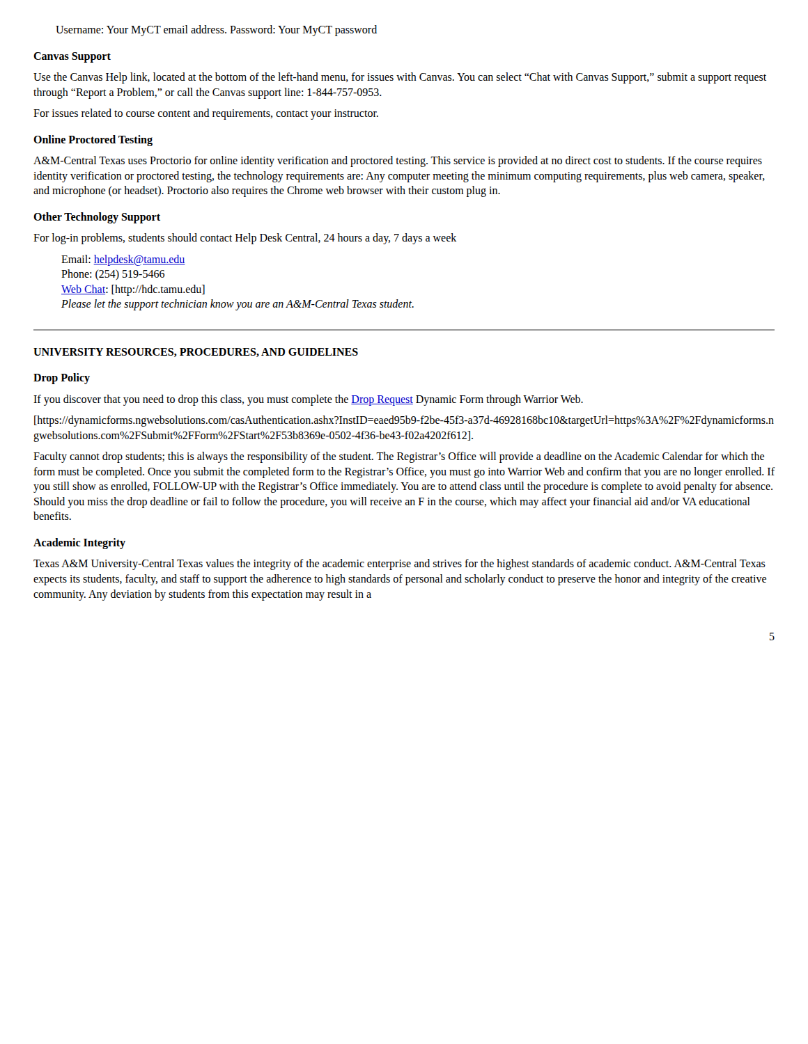Username: Your MyCT email address. Password: Your MyCT password
Canvas Support
Use the Canvas Help link, located at the bottom of the left-hand menu, for issues with Canvas. You can select “Chat with Canvas Support,” submit a support request through “Report a Problem,” or call the Canvas support line: 1-844-757-0953.
For issues related to course content and requirements, contact your instructor.
Online Proctored Testing
A&M-Central Texas uses Proctorio for online identity verification and proctored testing. This service is provided at no direct cost to students. If the course requires identity verification or proctored testing, the technology requirements are: Any computer meeting the minimum computing requirements, plus web camera, speaker, and microphone (or headset). Proctorio also requires the Chrome web browser with their custom plug in.
Other Technology Support
For log-in problems, students should contact Help Desk Central, 24 hours a day, 7 days a week
Email: helpdesk@tamu.edu
Phone: (254) 519-5466
Web Chat: [http://hdc.tamu.edu]
Please let the support technician know you are an A&M-Central Texas student.
UNIVERSITY RESOURCES, PROCEDURES, AND GUIDELINES
Drop Policy
If you discover that you need to drop this class, you must complete the Drop Request Dynamic Form through Warrior Web.
[https://dynamicforms.ngwebsolutions.com/casAuthentication.ashx?InstID=eaed95b9-f2be-45f3-a37d-46928168bc10&targetUrl=https%3A%2F%2Fdynamicforms.ngwebsolutions.com%2FSubmit%2FForm%2FStart%2F53b8369e-0502-4f36-be43-f02a4202f612].
Faculty cannot drop students; this is always the responsibility of the student. The Registrar’s Office will provide a deadline on the Academic Calendar for which the form must be completed. Once you submit the completed form to the Registrar’s Office, you must go into Warrior Web and confirm that you are no longer enrolled. If you still show as enrolled, FOLLOW-UP with the Registrar’s Office immediately. You are to attend class until the procedure is complete to avoid penalty for absence. Should you miss the drop deadline or fail to follow the procedure, you will receive an F in the course, which may affect your financial aid and/or VA educational benefits.
Academic Integrity
Texas A&M University-Central Texas values the integrity of the academic enterprise and strives for the highest standards of academic conduct. A&M-Central Texas expects its students, faculty, and staff to support the adherence to high standards of personal and scholarly conduct to preserve the honor and integrity of the creative community. Any deviation by students from this expectation may result in a
5